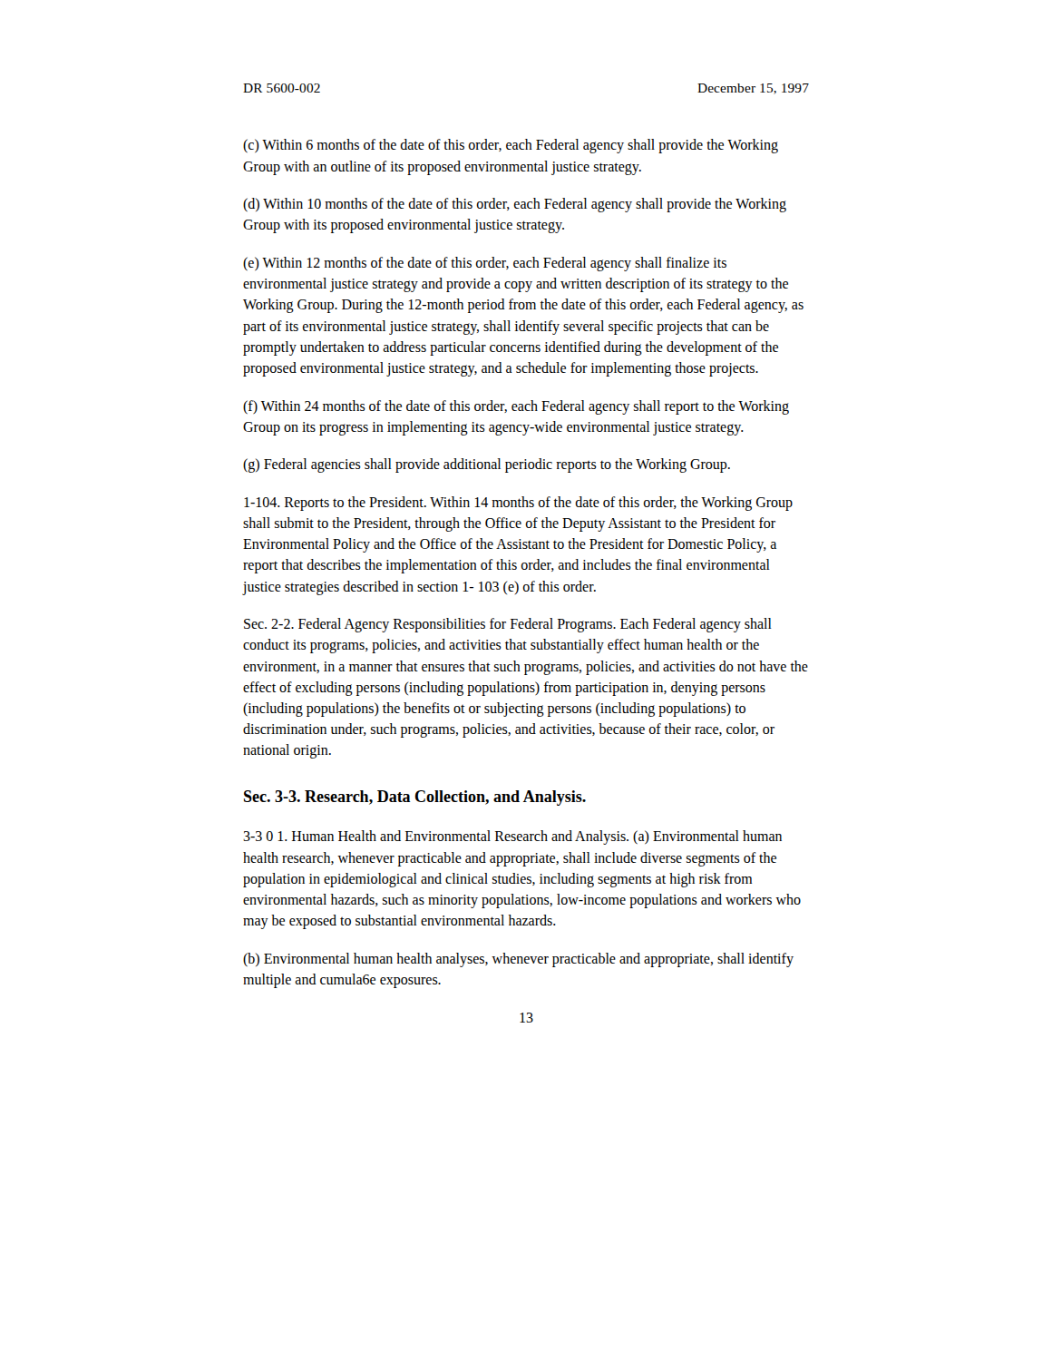DR 5600-002 December 15, 1997
(c) Within 6 months of the date of this order, each Federal agency shall provide the Working Group with an outline of its proposed environmental justice strategy.
(d) Within 10 months of the date of this order, each Federal agency shall provide the Working Group with its proposed environmental justice strategy.
(e) Within 12 months of the date of this order, each Federal agency shall finalize its environmental justice strategy and provide a copy and written description of its strategy to the Working Group. During the 12-month period from the date of this order, each Federal agency, as part of its environmental justice strategy, shall identify several specific projects that can be promptly undertaken to address particular concerns identified during the development of the proposed environmental justice strategy, and a schedule for implementing those projects.
(f) Within 24 months of the date of this order, each Federal agency shall report to the Working Group on its progress in implementing its agency-wide environmental justice strategy.
(g) Federal agencies shall provide additional periodic reports to the Working Group.
1-104. Reports to the President. Within 14 months of the date of this order, the Working Group shall submit to the President, through the Office of the Deputy Assistant to the President for Environmental Policy and the Office of the Assistant to the President for Domestic Policy, a report that describes the implementation of this order, and includes the final environmental justice strategies described in section 1- 103 (e) of this order.
Sec. 2-2. Federal Agency Responsibilities for Federal Programs. Each Federal agency shall conduct its programs, policies, and activities that substantially effect human health or the environment, in a manner that ensures that such programs, policies, and activities do not have the effect of excluding persons (including populations) from participation in, denying persons (including populations) the benefits ot or subjecting persons (including populations) to discrimination under, such programs, policies, and activities, because of their race, color, or national origin.
Sec. 3-3. Research, Data Collection, and Analysis.
3-3 0 1. Human Health and Environmental Research and Analysis. (a) Environmental human health research, whenever practicable and appropriate, shall include diverse segments of the population in epidemiological and clinical studies, including segments at high risk from environmental hazards, such as minority populations, low-income populations and workers who may be exposed to substantial environmental hazards.
(b) Environmental human health analyses, whenever practicable and appropriate, shall identify multiple and cumula6e exposures.
13